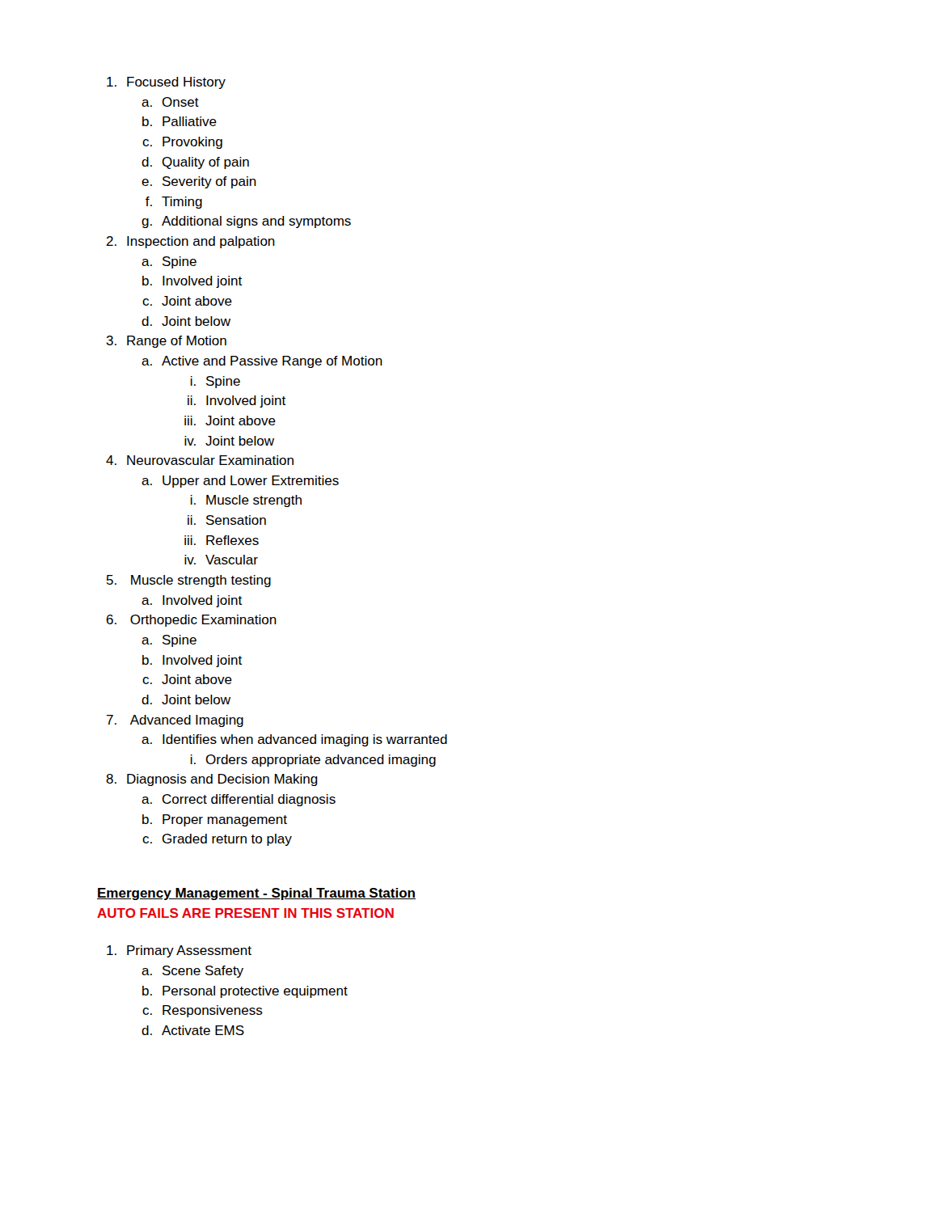Focused History
Onset
Palliative
Provoking
Quality of pain
Severity of pain
Timing
Additional signs and symptoms
Inspection and palpation
Spine
Involved joint
Joint above
Joint below
Range of Motion
Active and Passive Range of Motion
Spine
Involved joint
Joint above
Joint below
Neurovascular Examination
Upper and Lower Extremities
Muscle strength
Sensation
Reflexes
Vascular
Muscle strength testing
Involved joint
Orthopedic Examination
Spine
Involved joint
Joint above
Joint below
Advanced Imaging
Identifies when advanced imaging is warranted
Orders appropriate advanced imaging
Diagnosis and Decision Making
Correct differential diagnosis
Proper management
Graded return to play
Emergency Management - Spinal Trauma Station
AUTO FAILS ARE PRESENT IN THIS STATION
Primary Assessment
Scene Safety
Personal protective equipment
Responsiveness
Activate EMS